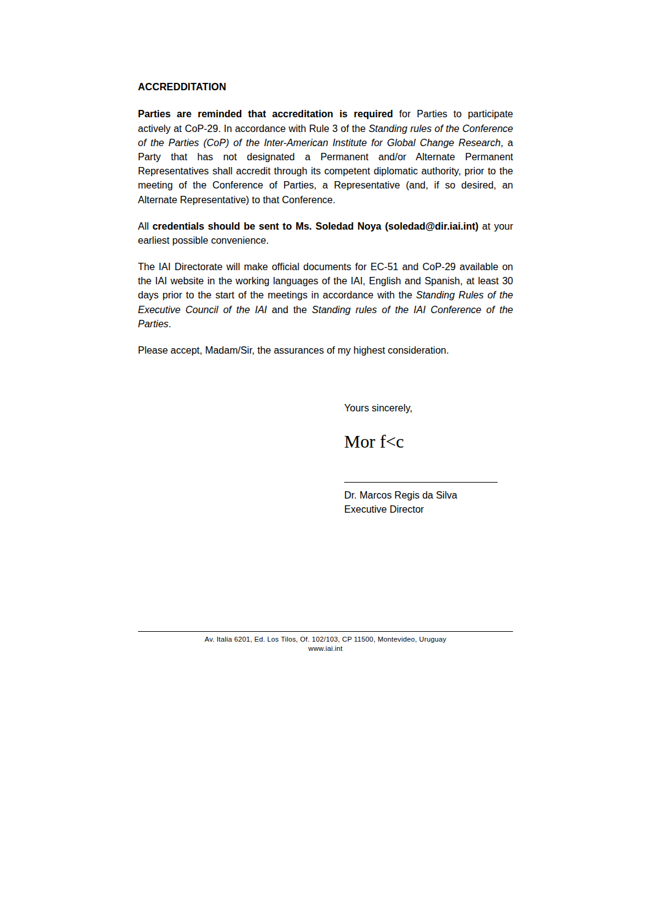ACCREDDITATION
Parties are reminded that accreditation is required for Parties to participate actively at CoP-29. In accordance with Rule 3 of the Standing rules of the Conference of the Parties (CoP) of the Inter-American Institute for Global Change Research, a Party that has not designated a Permanent and/or Alternate Permanent Representatives shall accredit through its competent diplomatic authority, prior to the meeting of the Conference of Parties, a Representative (and, if so desired, an Alternate Representative) to that Conference.
All credentials should be sent to Ms. Soledad Noya (soledad@dir.iai.int) at your earliest possible convenience.
The IAI Directorate will make official documents for EC-51 and CoP-29 available on the IAI website in the working languages of the IAI, English and Spanish, at least 30 days prior to the start of the meetings in accordance with the Standing Rules of the Executive Council of the IAI and the Standing rules of the IAI Conference of the Parties.
Please accept, Madam/Sir, the assurances of my highest consideration.
Yours sincerely,
Mor f<c
Dr. Marcos Regis da Silva
Executive Director
Av. Italia 6201, Ed. Los Tilos, Of. 102/103, CP 11500, Montevideo, Uruguay www.iai.int